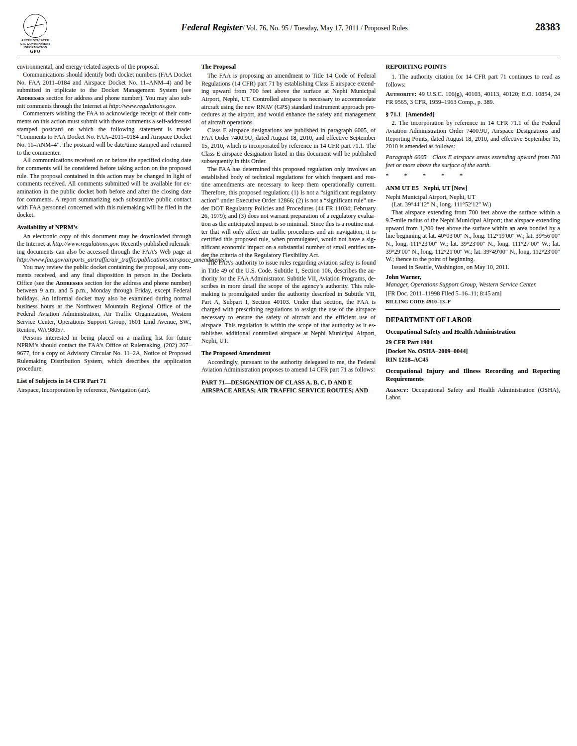Authenticated
U.S. Government
Information
GPO
Federal Register/ Vol. 76, No. 95 / Tuesday, May 17, 2011 / Proposed Rules
28383
environmental, and energy-related aspects of the proposal.
Communications should identify both docket numbers (FAA Docket No. FAA 2011–0184 and Airspace Docket No. 11–ANM–4) and be submitted in triplicate to the Docket Management System (see Addresses section for address and phone number). You may also submit comments through the Internet at http://www.regulations.gov.
Commenters wishing the FAA to acknowledge receipt of their comments on this action must submit with those comments a self-addressed stamped postcard on which the following statement is made: “Comments to FAA Docket No. FAA–2011–0184 and Airspace Docket No. 11–ANM–4”. The postcard will be date/time stamped and returned to the commenter.
All communications received on or before the specified closing date for comments will be considered before taking action on the proposed rule. The proposal contained in this action may be changed in light of comments received. All comments submitted will be available for examination in the public docket both before and after the closing date for comments. A report summarizing each substantive public contact with FAA personnel concerned with this rulemaking will be filed in the docket.
Availability of NPRM’s
An electronic copy of this document may be downloaded through the Internet at http://www.regulations.gov. Recently published rulemaking documents can also be accessed through the FAA’s Web page at http://www.faa.gov/airports_airtraffic/air_traffic/publications/airspace_amendments/.
You may review the public docket containing the proposal, any comments received, and any final disposition in person in the Dockets Office (see the Addresses section for the address and phone number) between 9 a.m. and 5 p.m., Monday through Friday, except Federal holidays. An informal docket may also be examined during normal business hours at the Northwest Mountain Regional Office of the Federal Aviation Administration, Air Traffic Organization, Western Service Center, Operations Support Group, 1601 Lind Avenue, SW., Renton, WA 98057.
Persons interested in being placed on a mailing list for future NPRM’s should contact the FAA’s Office of Rulemaking, (202) 267–9677, for a copy of Advisory Circular No. 11–2A, Notice of Proposed Rulemaking Distribution System, which describes the application procedure.
List of Subjects in 14 CFR Part 71
Airspace, Incorporation by reference, Navigation (air).
The Proposal
The FAA is proposing an amendment to Title 14 Code of Federal Regulations (14 CFR) part 71 by establishing Class E airspace extending upward from 700 feet above the surface at Nephi Municipal Airport, Nephi, UT. Controlled airspace is necessary to accommodate aircraft using the new RNAV (GPS) standard instrument approach procedures at the airport, and would enhance the safety and management of aircraft operations.
Class E airspace designations are published in paragraph 6005, of FAA Order 7400.9U, dated August 18, 2010, and effective September 15, 2010, which is incorporated by reference in 14 CFR part 71.1. The Class E airspace designation listed in this document will be published subsequently in this Order.
The FAA has determined this proposed regulation only involves an established body of technical regulations for which frequent and routine amendments are necessary to keep them operationally current. Therefore, this proposed regulation; (1) Is not a “significant regulatory action” under Executive Order 12866; (2) is not a “significant rule” under DOT Regulatory Policies and Procedures (44 FR 11034; February 26, 1979); and (3) does not warrant preparation of a regulatory evaluation as the anticipated impact is so minimal. Since this is a routine matter that will only affect air traffic procedures and air navigation, it is certified this proposed rule, when promulgated, would not have a significant economic impact on a substantial number of small entities under the criteria of the Regulatory Flexibility Act.
The FAA’s authority to issue rules regarding aviation safety is found in Title 49 of the U.S. Code. Subtitle 1, Section 106, describes the authority for the FAA Administrator. Subtitle VII, Aviation Programs, describes in more detail the scope of the agency’s authority. This rulemaking is promulgated under the authority described in Subtitle VII, Part A, Subpart I, Section 40103. Under that section, the FAA is charged with prescribing regulations to assign the use of the airspace necessary to ensure the safety of aircraft and the efficient use of airspace. This regulation is within the scope of that authority as it establishes additional controlled airspace at Nephi Municipal Airport, Nephi, UT.
The Proposed Amendment
Accordingly, pursuant to the authority delegated to me, the Federal Aviation Administration proposes to amend 14 CFR part 71 as follows:
PART 71—DESIGNATION OF CLASS A, B, C, D AND E AIRSPACE AREAS; AIR TRAFFIC SERVICE ROUTES; AND REPORTING POINTS
1. The authority citation for 14 CFR part 71 continues to read as follows:
Authority: 49 U.S.C. 106(g), 40103, 40113, 40120; E.O. 10854, 24 FR 9565, 3 CFR, 1959–1963 Comp., p. 389.
§ 71.1 [Amended]
2. The incorporation by reference in 14 CFR 71.1 of the Federal Aviation Administration Order 7400.9U, Airspace Designations and Reporting Points, dated August 18, 2010, and effective September 15, 2010 is amended as follows:
Paragraph 6005 Class E airspace areas extending upward from 700 feet or more above the surface of the earth.
* * * * *
ANM UT E5 Nephi, UT [New]
Nephi Municipal Airport, Nephi, UT
(Lat. 39°44′12″ N., long. 111°52′12″ W.)
That airspace extending from 700 feet above the surface within a 9.7-mile radius of the Nephi Municipal Airport; that airspace extending upward from 1,200 feet above the surface within an area bonded by a line beginning at lat. 40°03′00″ N., long. 112°19′00″ W.; lat. 39°56′00″ N., long. 111°23′00″ W.; lat. 39°23′00″ N., long. 111°27′00″ W.; lat. 39°29′00″ N., long. 112°21′00″ W.; lat. 39°49′00″ N., long. 112°23′00″ W.; thence to the point of beginning.
Issued in Seattle, Washington, on May 10, 2011.
John Warner,
Manager, Operations Support Group, Western Service Center.
[FR Doc. 2011–11998 Filed 5–16–11; 8:45 am]
BILLING CODE 4910–13–P
DEPARTMENT OF LABOR
Occupational Safety and Health Administration
29 CFR Part 1904
[Docket No. OSHA–2009–0044]
RIN 1218–AC45
Occupational Injury and Illness Recording and Reporting Requirements
Agency: Occupational Safety and Health Administration (OSHA), Labor.